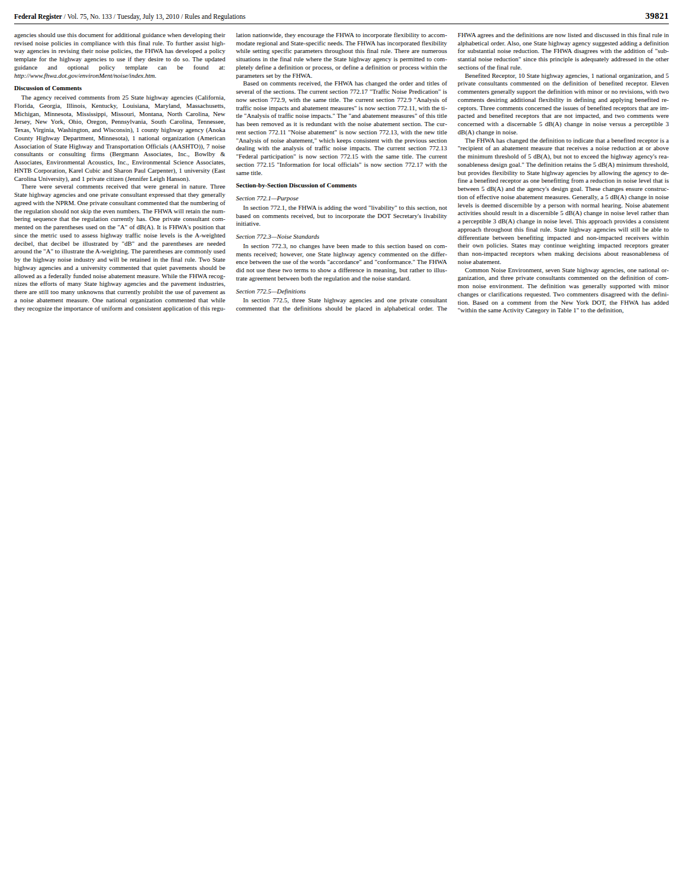Federal Register / Vol. 75, No. 133 / Tuesday, July 13, 2010 / Rules and Regulations
39821
agencies should use this document for additional guidance when developing their revised noise policies in compliance with this final rule. To further assist highway agencies in revising their noise policies, the FHWA has developed a policy template for the highway agencies to use if they desire to do so. The updated guidance and optional policy template can be found at: http://www.fhwa.dot.gov/environMent/noise/index.htm.
Discussion of Comments
The agency received comments from 25 State highway agencies (California, Florida, Georgia, Illinois, Kentucky, Louisiana, Maryland, Massachusetts, Michigan, Minnesota, Mississippi, Missouri, Montana, North Carolina, New Jersey, New York, Ohio, Oregon, Pennsylvania, South Carolina, Tennessee, Texas, Virginia, Washington, and Wisconsin), 1 county highway agency (Anoka County Highway Department, Minnesota), 1 national organization (American Association of State Highway and Transportation Officials (AASHTO)), 7 noise consultants or consulting firms (Bergmann Associates, Inc., Bowlby & Associates, Environmental Acoustics, Inc., Environmental Science Associates, HNTB Corporation, Karel Cubic and Sharon Paul Carpenter), 1 university (East Carolina University), and 1 private citizen (Jennifer Leigh Hanson).
There were several comments received that were general in nature. Three State highway agencies and one private consultant expressed that they generally agreed with the NPRM. One private consultant commented that the numbering of the regulation should not skip the even numbers. The FHWA will retain the numbering sequence that the regulation currently has. One private consultant commented on the parentheses used on the "A" of dB(A). It is FHWA's position that since the metric used to assess highway traffic noise levels is the A-weighted decibel, that decibel be illustrated by "dB" and the parentheses are needed around the "A" to illustrate the A-weighting. The parentheses are commonly used by the highway noise industry and will be retained in the final rule. Two State highway agencies and a university commented that quiet pavements should be allowed as a federally funded noise abatement measure. While the FHWA recognizes the efforts of many State highway agencies and the pavement industries, there are still too many unknowns that currently prohibit the use of pavement as a noise abatement measure. One national organization commented that while they recognize the importance of uniform and consistent application of this regulation nationwide, they encourage the FHWA to incorporate flexibility to accommodate regional and State-specific needs. The FHWA has incorporated flexibility while setting specific parameters throughout this final rule. There are numerous situations in the final rule where the State highway agency is permitted to completely define a definition or process, or define a definition or process within the parameters set by the FHWA.
Based on comments received, the FHWA has changed the order and titles of several of the sections. The current section 772.17 "Traffic Noise Predication" is now section 772.9, with the same title. The current section 772.9 "Analysis of traffic noise impacts and abatement measures" is now section 772.11, with the title "Analysis of traffic noise impacts." The "and abatement measures" of this title has been removed as it is redundant with the noise abatement section. The current section 772.11 "Noise abatement" is now section 772.13, with the new title "Analysis of noise abatement," which keeps consistent with the previous section dealing with the analysis of traffic noise impacts. The current section 772.13 "Federal participation" is now section 772.15 with the same title. The current section 772.15 "Information for local officials" is now section 772.17 with the same title.
Section-by-Section Discussion of Comments
Section 772.1—Purpose
In section 772.1, the FHWA is adding the word "livability" to this section, not based on comments received, but to incorporate the DOT Secretary's livability initiative.
Section 772.3—Noise Standards
In section 772.3, no changes have been made to this section based on comments received; however, one State highway agency commented on the difference between the use of the words "accordance" and "conformance." The FHWA did not use these two terms to show a difference in meaning, but rather to illustrate agreement between both the regulation and the noise standard.
Section 772.5—Definitions
In section 772.5, three State highway agencies and one private consultant commented that the definitions should be placed in alphabetical order. The FHWA agrees and the definitions are now listed and discussed in this final rule in alphabetical order. Also, one State highway agency suggested adding a definition for substantial noise reduction. The FHWA disagrees with the addition of "substantial noise reduction" since this principle is adequately addressed in the other sections of the final rule.
Benefited Receptor, 10 State highway agencies, 1 national organization, and 5 private consultants commented on the definition of benefited receptor. Eleven commenters generally support the definition with minor or no revisions, with two comments desiring additional flexibility in defining and applying benefited receptors. Three comments concerned the issues of benefited receptors that are impacted and benefited receptors that are not impacted, and two comments were concerned with a discernable 5 dB(A) change in noise versus a perceptible 3 dB(A) change in noise.
The FHWA has changed the definition to indicate that a benefited receptor is a "recipient of an abatement measure that receives a noise reduction at or above the minimum threshold of 5 dB(A), but not to exceed the highway agency's reasonableness design goal." The definition retains the 5 dB(A) minimum threshold, but provides flexibility to State highway agencies by allowing the agency to define a benefited receptor as one benefitting from a reduction in noise level that is between 5 dB(A) and the agency's design goal. These changes ensure construction of effective noise abatement measures. Generally, a 5 dB(A) change in noise levels is deemed discernible by a person with normal hearing. Noise abatement activities should result in a discernible 5 dB(A) change in noise level rather than a perceptible 3 dB(A) change in noise level. This approach provides a consistent approach throughout this final rule. State highway agencies will still be able to differentiate between benefiting impacted and non-impacted receivers within their own policies. States may continue weighting impacted receptors greater than non-impacted receptors when making decisions about reasonableness of noise abatement.
Common Noise Environment, seven State highway agencies, one national organization, and three private consultants commented on the definition of common noise environment. The definition was generally supported with minor changes or clarifications requested. Two commenters disagreed with the definition. Based on a comment from the New York DOT, the FHWA has added "within the same Activity Category in Table 1" to the definition,